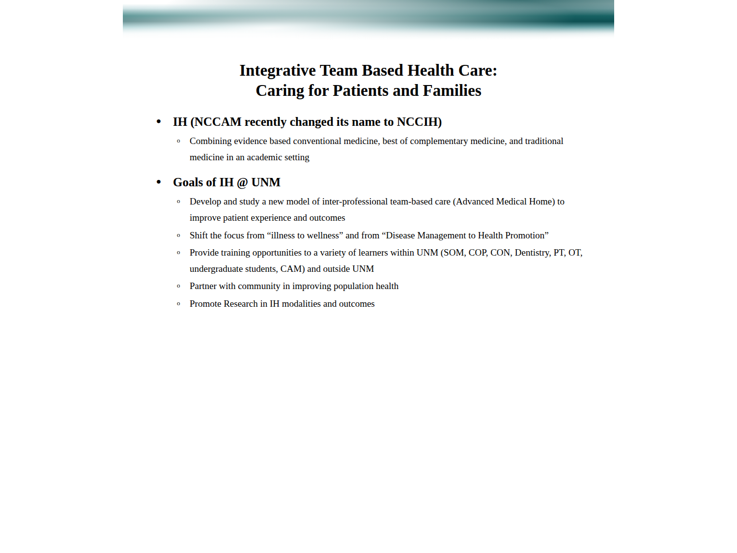Integrative Team Based Health Care:
Caring for Patients and Families
IH (NCCAM recently changed its name to NCCIH)
Combining evidence based conventional medicine, best of complementary medicine, and traditional medicine in an academic setting
Goals of IH @ UNM
Develop and study a new model of inter-professional team-based care (Advanced Medical Home) to improve patient experience and outcomes
Shift the focus from “illness to wellness” and from “Disease Management to Health Promotion”
Provide training opportunities to a variety of learners within UNM (SOM, COP, CON, Dentistry, PT, OT, undergraduate students, CAM) and outside UNM
Partner with community in improving population health
Promote Research in IH modalities and outcomes